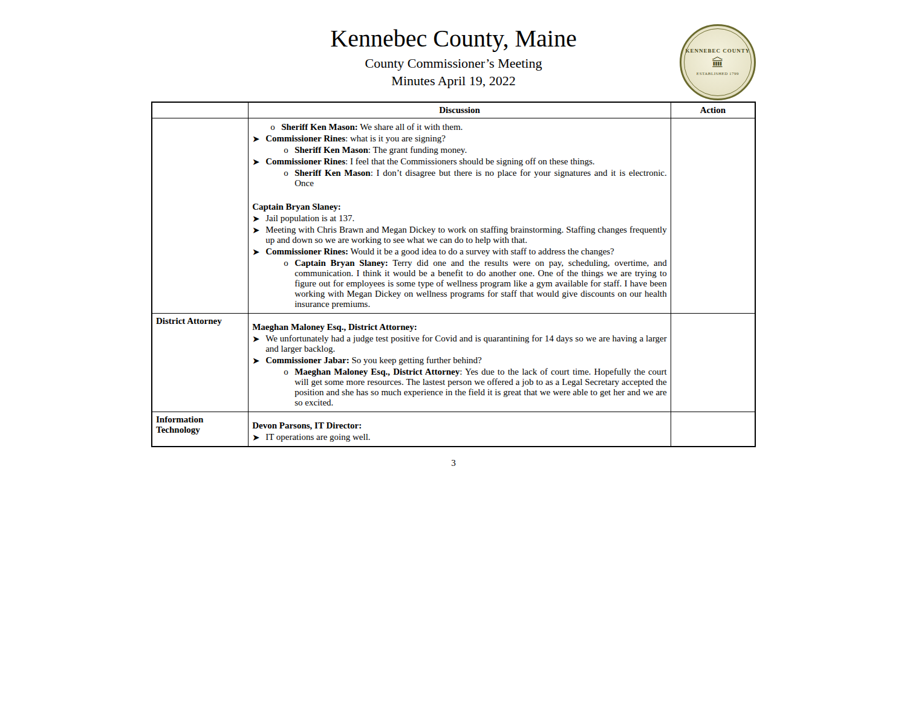KENNEBEC COUNTY
🏛
ESTABLISHED 1799
Kennebec County, Maine
County Commissioner’s Meeting
Minutes April 19, 2022
| | Discussion | Action |
| --- | --- | --- |
| | Sheriff Ken Mason: We share all of it with them. Commissioner Rines : what is it you are signing? Sheriff Ken Mason : The grant funding money. Commissioner Rines : I feel that the Commissioners should be signing off on these things. Sheriff Ken Mason : I don’t disagree but there is no place for your signatures and it is electronic. Once Captain Bryan Slaney: Jail population is at 137. Meeting with Chris Brawn and Megan Dickey to work on staffing brainstorming. Staffing changes frequently up and down so we are working to see what we can do to help with that. Commissioner Rines: Would it be a good idea to do a survey with staff to address the changes? Captain Bryan Slaney: Terry did one and the results were on pay, scheduling, overtime, and communication. I think it would be a benefit to do another one. One of the things we are trying to figure out for employees is some type of wellness program like a gym available for staff. I have been working with Megan Dickey on wellness programs for staff that would give discounts on our health insurance premiums. | |
| District Attorney | Maeghan Maloney Esq., District Attorney: We unfortunately had a judge test positive for Covid and is quarantining for 14 days so we are having a larger and larger backlog. Commissioner Jabar: So you keep getting further behind? Maeghan Maloney Esq., District Attorney : Yes due to the lack of court time. Hopefully the court will get some more resources. The lastest person we offered a job to as a Legal Secretary accepted the position and she has so much experience in the field it is great that we were able to get her and we are so excited. | |
| Information Technology | Devon Parsons, IT Director: IT operations are going well. | |
3